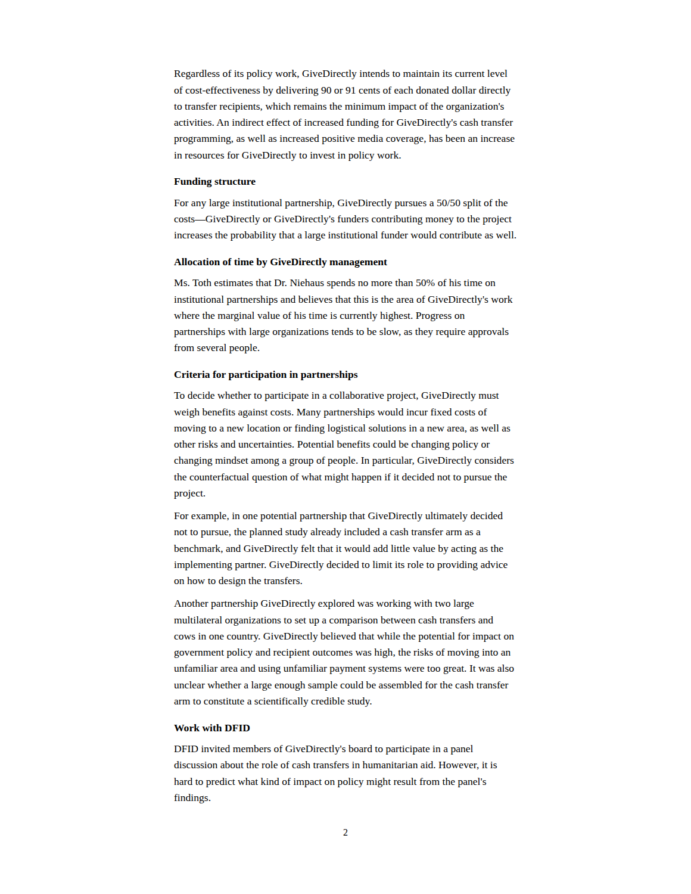Regardless of its policy work, GiveDirectly intends to maintain its current level of cost-effectiveness by delivering 90 or 91 cents of each donated dollar directly to transfer recipients, which remains the minimum impact of the organization's activities. An indirect effect of increased funding for GiveDirectly's cash transfer programming, as well as increased positive media coverage, has been an increase in resources for GiveDirectly to invest in policy work.
Funding structure
For any large institutional partnership, GiveDirectly pursues a 50/50 split of the costs—GiveDirectly or GiveDirectly's funders contributing money to the project increases the probability that a large institutional funder would contribute as well.
Allocation of time by GiveDirectly management
Ms. Toth estimates that Dr. Niehaus spends no more than 50% of his time on institutional partnerships and believes that this is the area of GiveDirectly's work where the marginal value of his time is currently highest. Progress on partnerships with large organizations tends to be slow, as they require approvals from several people.
Criteria for participation in partnerships
To decide whether to participate in a collaborative project, GiveDirectly must weigh benefits against costs. Many partnerships would incur fixed costs of moving to a new location or finding logistical solutions in a new area, as well as other risks and uncertainties. Potential benefits could be changing policy or changing mindset among a group of people. In particular, GiveDirectly considers the counterfactual question of what might happen if it decided not to pursue the project.
For example, in one potential partnership that GiveDirectly ultimately decided not to pursue, the planned study already included a cash transfer arm as a benchmark, and GiveDirectly felt that it would add little value by acting as the implementing partner. GiveDirectly decided to limit its role to providing advice on how to design the transfers.
Another partnership GiveDirectly explored was working with two large multilateral organizations to set up a comparison between cash transfers and cows in one country. GiveDirectly believed that while the potential for impact on government policy and recipient outcomes was high, the risks of moving into an unfamiliar area and using unfamiliar payment systems were too great. It was also unclear whether a large enough sample could be assembled for the cash transfer arm to constitute a scientifically credible study.
Work with DFID
DFID invited members of GiveDirectly's board to participate in a panel discussion about the role of cash transfers in humanitarian aid. However, it is hard to predict what kind of impact on policy might result from the panel's findings.
2